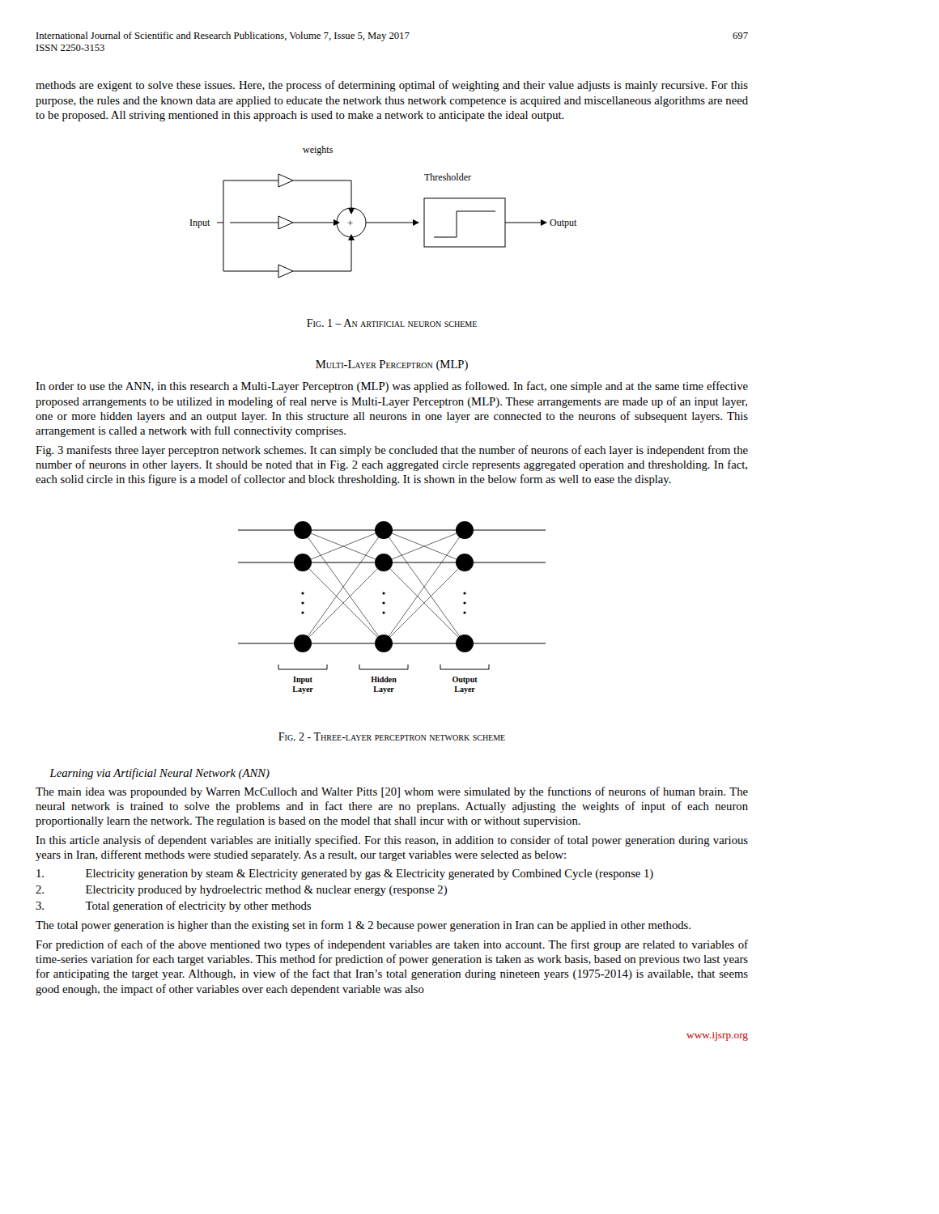697 International Journal of Scientific and Research Publications, Volume 7, Issue 5, May 2017 ISSN 2250-3153
methods are exigent to solve these issues. Here, the process of determining optimal of weighting and their value adjusts is mainly recursive. For this purpose, the rules and the known data are applied to educate the network thus network competence is acquired and miscellaneous algorithms are need to be proposed. All striving mentioned in this approach is used to make a network to anticipate the ideal output.
weights Thresholder Input Output +
Fig. 1 – An artificial neuron scheme
Multi-Layer Perceptron (MLP)
In order to use the ANN, in this research a Multi-Layer Perceptron (MLP) was applied as followed. In fact, one simple and at the same time effective proposed arrangements to be utilized in modeling of real nerve is Multi-Layer Perceptron (MLP). These arrangements are made up of an input layer, one or more hidden layers and an output layer. In this structure all neurons in one layer are connected to the neurons of subsequent layers. This arrangement is called a network with full connectivity comprises.
Fig. 3 manifests three layer perceptron network schemes. It can simply be concluded that the number of neurons of each layer is independent from the number of neurons in other layers. It should be noted that in Fig. 2 each aggregated circle represents aggregated operation and thresholding. In fact, each solid circle in this figure is a model of collector and block thresholding. It is shown in the below form as well to ease the display.
Input Layer Hidden Layer Output Layer
Fig. 2 - Three-layer perceptron network scheme
Learning via Artificial Neural Network (ANN)
The main idea was propounded by Warren McCulloch and Walter Pitts [20] whom were simulated by the functions of neurons of human brain. The neural network is trained to solve the problems and in fact there are no preplans. Actually adjusting the weights of input of each neuron proportionally learn the network. The regulation is based on the model that shall incur with or without supervision.
In this article analysis of dependent variables are initially specified. For this reason, in addition to consider of total power generation during various years in Iran, different methods were studied separately. As a result, our target variables were selected as below:
1. Electricity generation by steam & Electricity generated by gas & Electricity generated by Combined Cycle (response 1)
2. Electricity produced by hydroelectric method & nuclear energy (response 2)
3. Total generation of electricity by other methods
The total power generation is higher than the existing set in form 1 & 2 because power generation in Iran can be applied in other methods.
For prediction of each of the above mentioned two types of independent variables are taken into account. The first group are related to variables of time-series variation for each target variables. This method for prediction of power generation is taken as work basis, based on previous two last years for anticipating the target year. Although, in view of the fact that Iran’s total generation during nineteen years (1975-2014) is available, that seems good enough, the impact of other variables over each dependent variable was also
www.ijsrp.org